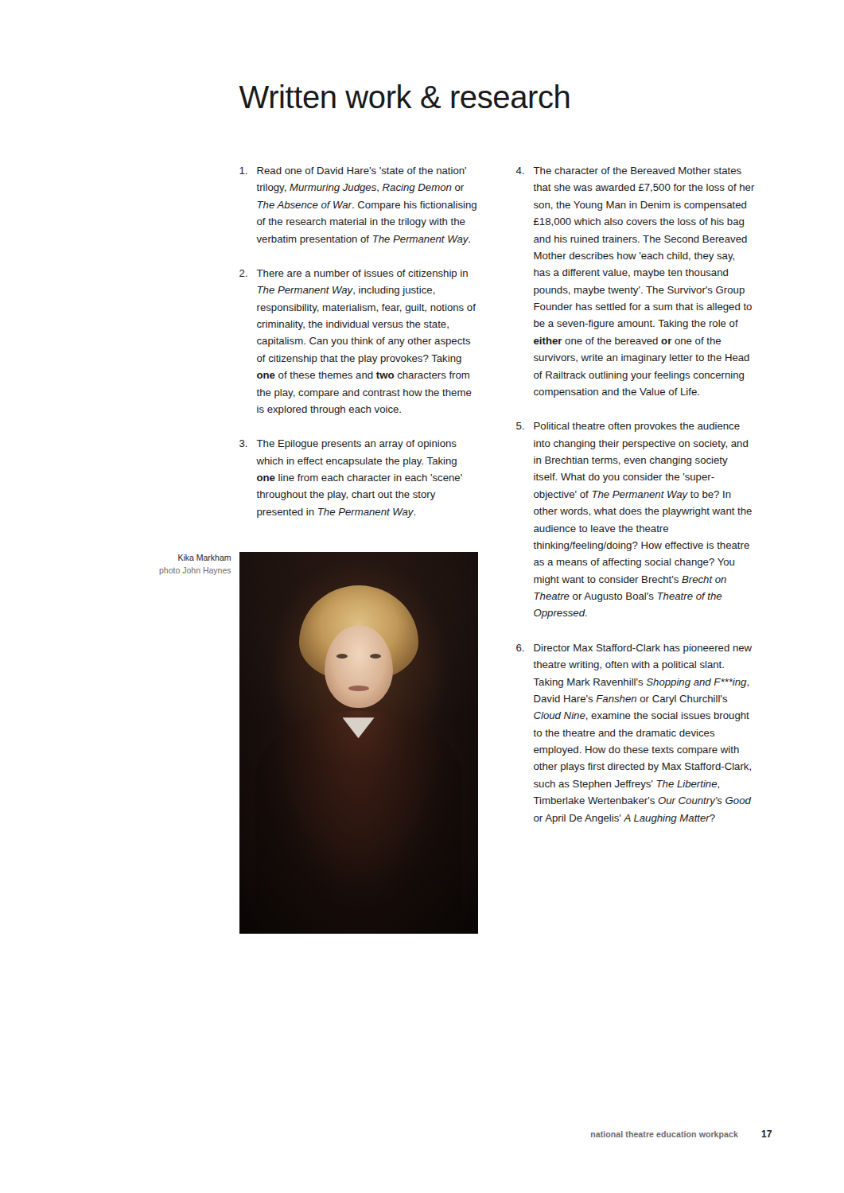Written work & research
1. Read one of David Hare's 'state of the nation' trilogy, Murmuring Judges, Racing Demon or The Absence of War. Compare his fictionalising of the research material in the trilogy with the verbatim presentation of The Permanent Way.
2. There are a number of issues of citizenship in The Permanent Way, including justice, responsibility, materialism, fear, guilt, notions of criminality, the individual versus the state, capitalism. Can you think of any other aspects of citizenship that the play provokes? Taking one of these themes and two characters from the play, compare and contrast how the theme is explored through each voice.
3. The Epilogue presents an array of opinions which in effect encapsulate the play. Taking one line from each character in each 'scene' throughout the play, chart out the story presented in The Permanent Way.
Kika Markham
photo John Haynes
4. The character of the Bereaved Mother states that she was awarded £7,500 for the loss of her son, the Young Man in Denim is compensated £18,000 which also covers the loss of his bag and his ruined trainers. The Second Bereaved Mother describes how 'each child, they say, has a different value, maybe ten thousand pounds, maybe twenty'. The Survivor's Group Founder has settled for a sum that is alleged to be a seven-figure amount. Taking the role of either one of the bereaved or one of the survivors, write an imaginary letter to the Head of Railtrack outlining your feelings concerning compensation and the Value of Life.
5. Political theatre often provokes the audience into changing their perspective on society, and in Brechtian terms, even changing society itself. What do you consider the 'super-objective' of The Permanent Way to be? In other words, what does the playwright want the audience to leave the theatre thinking/feeling/doing? How effective is theatre as a means of affecting social change? You might want to consider Brecht's Brecht on Theatre or Augusto Boal's Theatre of the Oppressed.
6. Director Max Stafford-Clark has pioneered new theatre writing, often with a political slant. Taking Mark Ravenhill's Shopping and F***ing, David Hare's Fanshen or Caryl Churchill's Cloud Nine, examine the social issues brought to the theatre and the dramatic devices employed. How do these texts compare with other plays first directed by Max Stafford-Clark, such as Stephen Jeffreys' The Libertine, Timberlake Wertenbaker's Our Country's Good or April De Angelis' A Laughing Matter?
national theatre education workpack 17